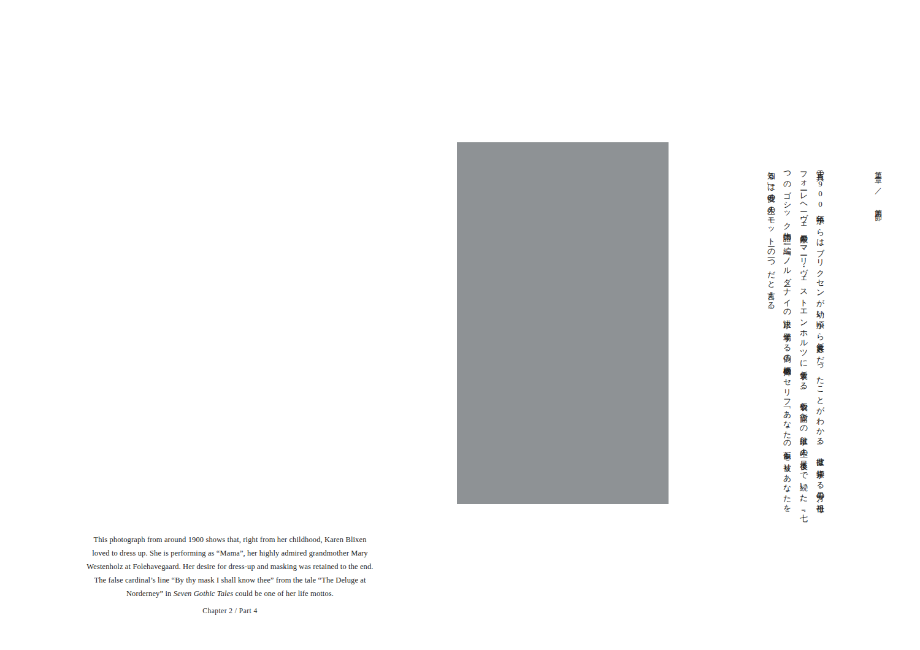This photograph from around 1900 shows that, right from her childhood, Karen Blixen loved to dress up. She is performing as “Mama”, her highly admired grandmother Mary Westenholz at Folehavegaard. Her desire for dress-up and masking was retained to the end. The false cardinal’s line “By thy mask I shall know thee” from the tale “The Deluge at Norderney” in Seven Gothic Tales could be one of her life mottos.
Chapter 2 / Part 4
写真（1900年頃）からはブリクセンが幼い頃から仮装好きだったことがわかる。彼女は崇拝する母方の祖母、フォーレヘーヴェ屋敷のマーリ・ヴェストエンホルツに仮装する。仮装や仮面への欲求は人生の最後まで続いた。『七つのゴシック物語』の一編、「ノルダーナイの洪水」に登場する偽の枢機卿のセリフ「あなたの仮面を被りあなたを知る」は彼女の人生のモットーの一つだと言える。
第二章 ／ 第四節